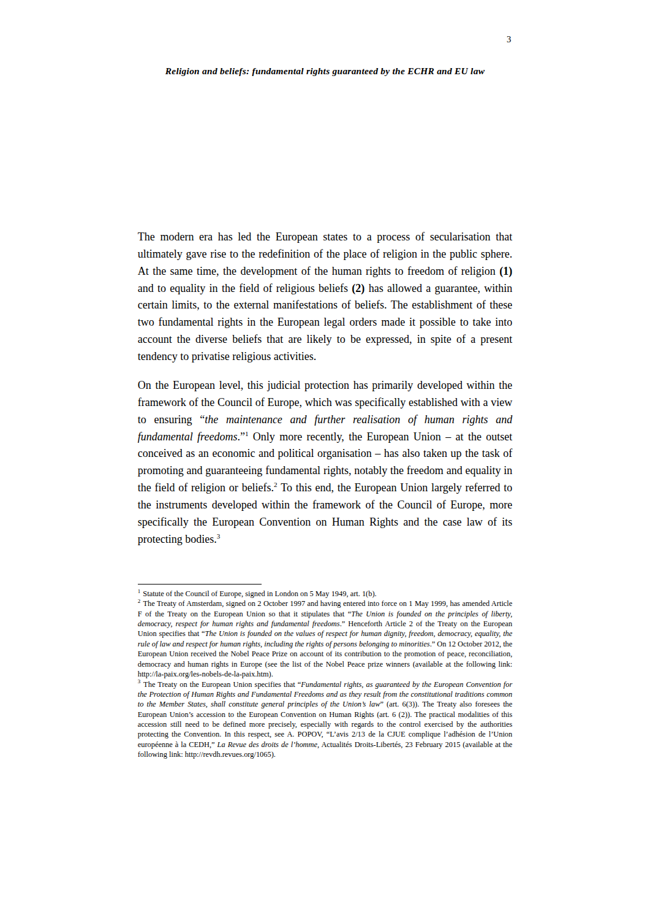3
Religion and beliefs: fundamental rights guaranteed by the ECHR and EU law
The modern era has led the European states to a process of secularisation that ultimately gave rise to the redefinition of the place of religion in the public sphere. At the same time, the development of the human rights to freedom of religion (1) and to equality in the field of religious beliefs (2) has allowed a guarantee, within certain limits, to the external manifestations of beliefs. The establishment of these two fundamental rights in the European legal orders made it possible to take into account the diverse beliefs that are likely to be expressed, in spite of a present tendency to privatise religious activities.
On the European level, this judicial protection has primarily developed within the framework of the Council of Europe, which was specifically established with a view to ensuring “the maintenance and further realisation of human rights and fundamental freedoms.”1 Only more recently, the European Union – at the outset conceived as an economic and political organisation – has also taken up the task of promoting and guaranteeing fundamental rights, notably the freedom and equality in the field of religion or beliefs.2 To this end, the European Union largely referred to the instruments developed within the framework of the Council of Europe, more specifically the European Convention on Human Rights and the case law of its protecting bodies.3
1 Statute of the Council of Europe, signed in London on 5 May 1949, art. 1(b).
2 The Treaty of Amsterdam, signed on 2 October 1997 and having entered into force on 1 May 1999, has amended Article F of the Treaty on the European Union so that it stipulates that “The Union is founded on the principles of liberty, democracy, respect for human rights and fundamental freedoms.” Henceforth Article 2 of the Treaty on the European Union specifies that “The Union is founded on the values of respect for human dignity, freedom, democracy, equality, the rule of law and respect for human rights, including the rights of persons belonging to minorities.” On 12 October 2012, the European Union received the Nobel Peace Prize on account of its contribution to the promotion of peace, reconciliation, democracy and human rights in Europe (see the list of the Nobel Peace prize winners (available at the following link: http://la-paix.org/les-nobels-de-la-paix.htm).
3 The Treaty on the European Union specifies that “Fundamental rights, as guaranteed by the European Convention for the Protection of Human Rights and Fundamental Freedoms and as they result from the constitutional traditions common to the Member States, shall constitute general principles of the Union’s law” (art. 6(3)). The Treaty also foresees the European Union’s accession to the European Convention on Human Rights (art. 6 (2)). The practical modalities of this accession still need to be defined more precisely, especially with regards to the control exercised by the authorities protecting the Convention. In this respect, see A. POPOV, “L’avis 2/13 de la CJUE complique l’adhésion de l’Union européenne à la CEDH,” La Revue des droits de l’homme, Actualités Droits-Libertés, 23 February 2015 (available at the following link: http://revdh.revues.org/1065).